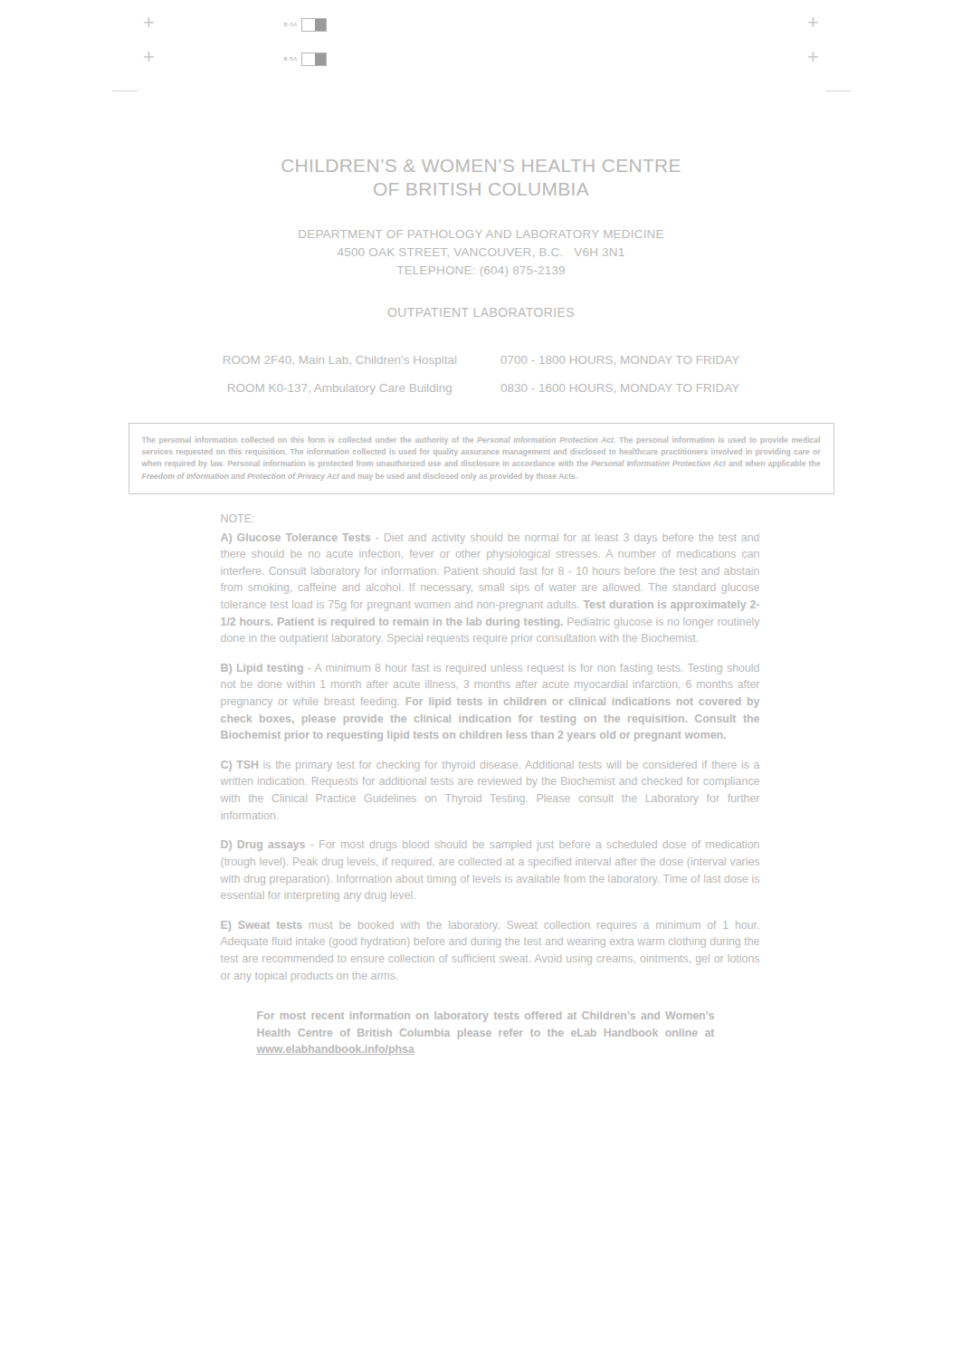+ + + +
B-5A
B-5A
CHILDREN’S & WOMEN’S HEALTH CENTRE
OF BRITISH COLUMBIA
DEPARTMENT OF PATHOLOGY AND LABORATORY MEDICINE
4500 OAK STREET, VANCOUVER, B.C. V6H 3N1
TELEPHONE: (604) 875-2139
OUTPATIENT LABORATORIES
| ROOM 2F40, Main Lab, Children’s Hospital | 0700 - 1800 HOURS, MONDAY TO FRIDAY |
| ROOM K0-137, Ambulatory Care Building | 0830 - 1600 HOURS, MONDAY TO FRIDAY |
The personal information collected on this form is collected under the authority of the Personal Information Protection Act. The personal information is used to provide medical services requested on this requisition. The information collected is used for quality assurance management and disclosed to healthcare practitioners involved in providing care or when required by law. Personal information is protected from unauthorized use and disclosure in accordance with the Personal Information Protection Act and when applicable the Freedom of Information and Protection of Privacy Act and may be used and disclosed only as provided by those Acts.
NOTE:
A) Glucose Tolerance Tests - Diet and activity should be normal for at least 3 days before the test and there should be no acute infection, fever or other physiological stresses. A number of medications can interfere. Consult laboratory for information. Patient should fast for 8 - 10 hours before the test and abstain from smoking, caffeine and alcohol. If necessary, small sips of water are allowed. The standard glucose tolerance test load is 75g for pregnant women and non-pregnant adults. Test duration is approximately 2-1/2 hours. Patient is required to remain in the lab during testing. Pediatric glucose is no longer routinely done in the outpatient laboratory. Special requests require prior consultation with the Biochemist.
B) Lipid testing - A minimum 8 hour fast is required unless request is for non fasting tests. Testing should not be done within 1 month after acute illness, 3 months after acute myocardial infarction, 6 months after pregnancy or while breast feeding. For lipid tests in children or clinical indications not covered by check boxes, please provide the clinical indication for testing on the requisition. Consult the Biochemist prior to requesting lipid tests on children less than 2 years old or pregnant women.
C) TSH is the primary test for checking for thyroid disease. Additional tests will be considered if there is a written indication. Requests for additional tests are reviewed by the Biochemist and checked for compliance with the Clinical Practice Guidelines on Thyroid Testing. Please consult the Laboratory for further information.
D) Drug assays - For most drugs blood should be sampled just before a scheduled dose of medication (trough level). Peak drug levels, if required, are collected at a specified interval after the dose (interval varies with drug preparation). Information about timing of levels is available from the laboratory. Time of last dose is essential for interpreting any drug level.
E) Sweat tests must be booked with the laboratory. Sweat collection requires a minimum of 1 hour. Adequate fluid intake (good hydration) before and during the test and wearing extra warm clothing during the test are recommended to ensure collection of sufficient sweat. Avoid using creams, ointments, gel or lotions or any topical products on the arms.
For most recent information on laboratory tests offered at Children’s and Women’s Health Centre of British Columbia please refer to the eLab Handbook online at www.elabhandbook.info/phsa